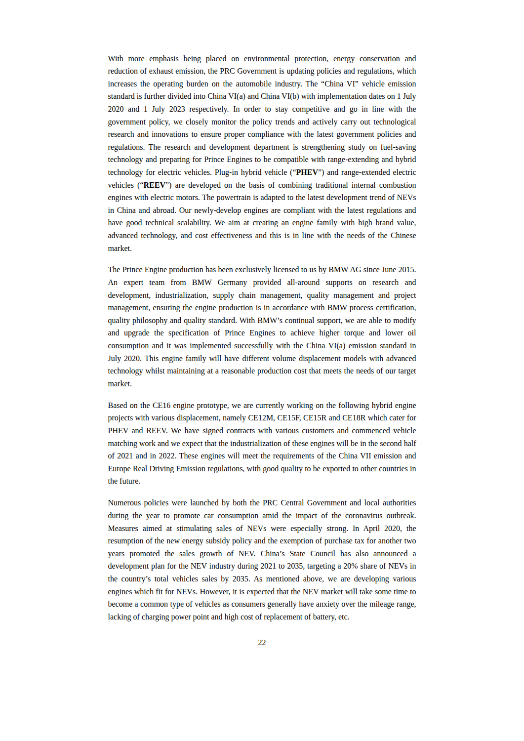With more emphasis being placed on environmental protection, energy conservation and reduction of exhaust emission, the PRC Government is updating policies and regulations, which increases the operating burden on the automobile industry. The “China VI” vehicle emission standard is further divided into China VI(a) and China VI(b) with implementation dates on 1 July 2020 and 1 July 2023 respectively. In order to stay competitive and go in line with the government policy, we closely monitor the policy trends and actively carry out technological research and innovations to ensure proper compliance with the latest government policies and regulations. The research and development department is strengthening study on fuel-saving technology and preparing for Prince Engines to be compatible with range-extending and hybrid technology for electric vehicles. Plug-in hybrid vehicle (“PHEV”) and range-extended electric vehicles (“REEV”) are developed on the basis of combining traditional internal combustion engines with electric motors. The powertrain is adapted to the latest development trend of NEVs in China and abroad. Our newly-develop engines are compliant with the latest regulations and have good technical scalability. We aim at creating an engine family with high brand value, advanced technology, and cost effectiveness and this is in line with the needs of the Chinese market.
The Prince Engine production has been exclusively licensed to us by BMW AG since June 2015. An expert team from BMW Germany provided all-around supports on research and development, industrialization, supply chain management, quality management and project management, ensuring the engine production is in accordance with BMW process certification, quality philosophy and quality standard. With BMW’s continual support, we are able to modify and upgrade the specification of Prince Engines to achieve higher torque and lower oil consumption and it was implemented successfully with the China VI(a) emission standard in July 2020. This engine family will have different volume displacement models with advanced technology whilst maintaining at a reasonable production cost that meets the needs of our target market.
Based on the CE16 engine prototype, we are currently working on the following hybrid engine projects with various displacement, namely CE12M, CE15F, CE15R and CE18R which cater for PHEV and REEV. We have signed contracts with various customers and commenced vehicle matching work and we expect that the industrialization of these engines will be in the second half of 2021 and in 2022. These engines will meet the requirements of the China VII emission and Europe Real Driving Emission regulations, with good quality to be exported to other countries in the future.
Numerous policies were launched by both the PRC Central Government and local authorities during the year to promote car consumption amid the impact of the coronavirus outbreak. Measures aimed at stimulating sales of NEVs were especially strong. In April 2020, the resumption of the new energy subsidy policy and the exemption of purchase tax for another two years promoted the sales growth of NEV. China’s State Council has also announced a development plan for the NEV industry during 2021 to 2035, targeting a 20% share of NEVs in the country’s total vehicles sales by 2035. As mentioned above, we are developing various engines which fit for NEVs. However, it is expected that the NEV market will take some time to become a common type of vehicles as consumers generally have anxiety over the mileage range, lacking of charging power point and high cost of replacement of battery, etc.
22